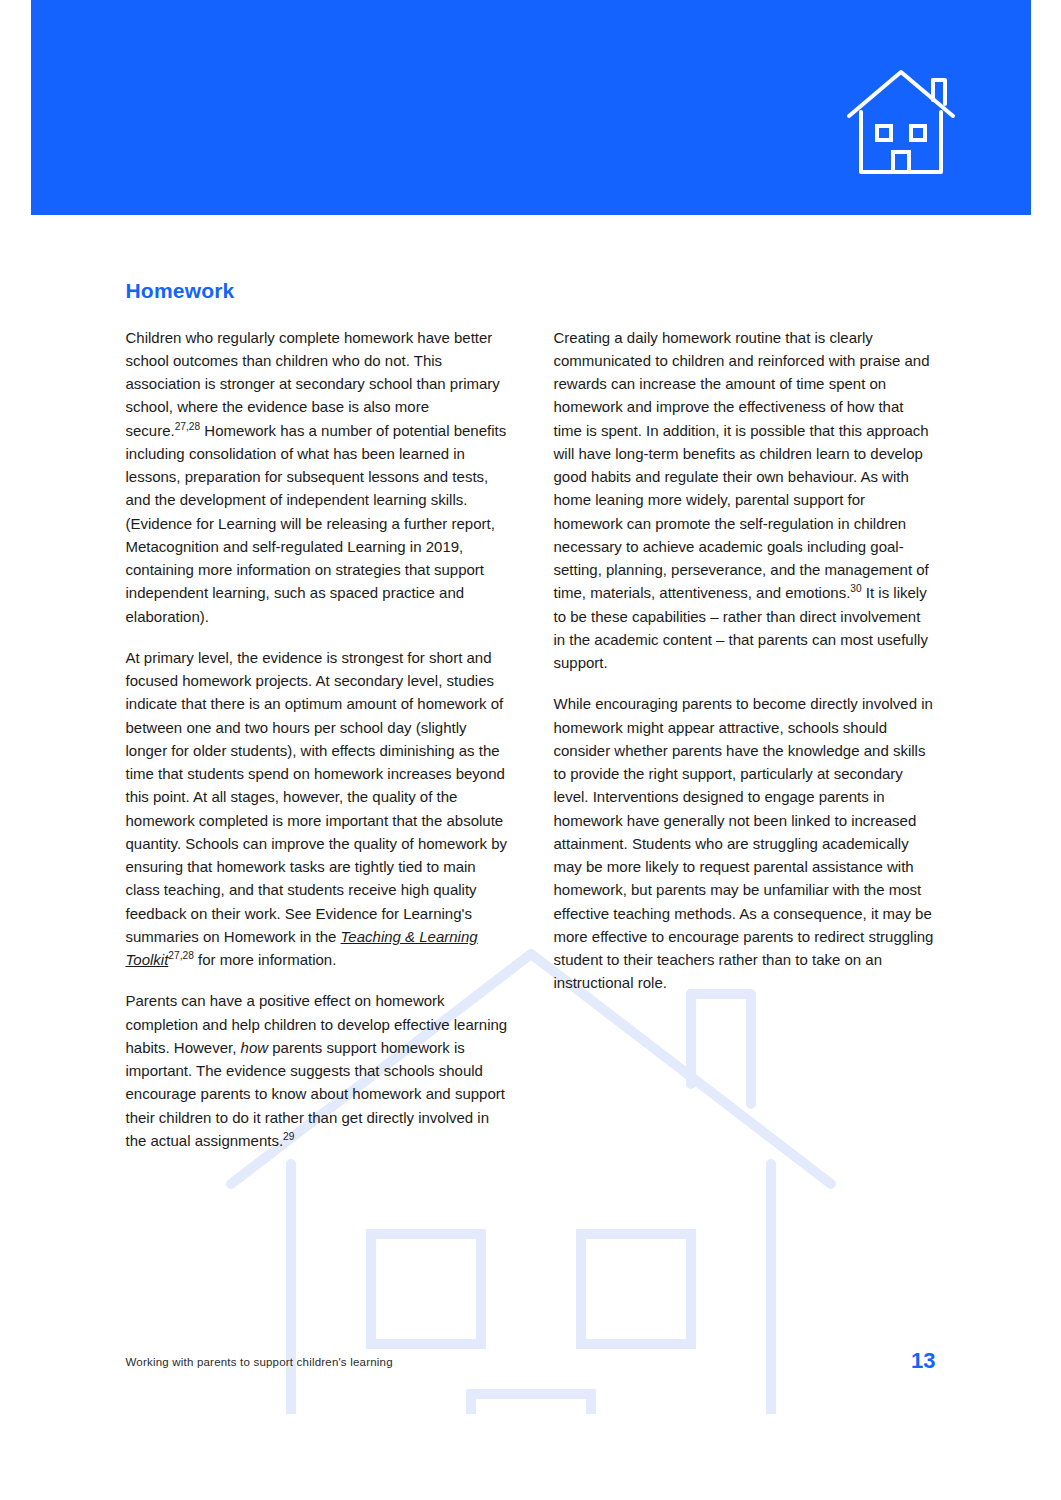Homework
Children who regularly complete homework have better school outcomes than children who do not. This association is stronger at secondary school than primary school, where the evidence base is also more secure.27,28 Homework has a number of potential benefits including consolidation of what has been learned in lessons, preparation for subsequent lessons and tests, and the development of independent learning skills. (Evidence for Learning will be releasing a further report, Metacognition and self-regulated Learning in 2019, containing more information on strategies that support independent learning, such as spaced practice and elaboration).
At primary level, the evidence is strongest for short and focused homework projects. At secondary level, studies indicate that there is an optimum amount of homework of between one and two hours per school day (slightly longer for older students), with effects diminishing as the time that students spend on homework increases beyond this point. At all stages, however, the quality of the homework completed is more important that the absolute quantity. Schools can improve the quality of homework by ensuring that homework tasks are tightly tied to main class teaching, and that students receive high quality feedback on their work. See Evidence for Learning's summaries on Homework in the Teaching & Learning Toolkit27,28 for more information.
Parents can have a positive effect on homework completion and help children to develop effective learning habits. However, how parents support homework is important. The evidence suggests that schools should encourage parents to know about homework and support their children to do it rather than get directly involved in the actual assignments.29
Creating a daily homework routine that is clearly communicated to children and reinforced with praise and rewards can increase the amount of time spent on homework and improve the effectiveness of how that time is spent. In addition, it is possible that this approach will have long-term benefits as children learn to develop good habits and regulate their own behaviour. As with home leaning more widely, parental support for homework can promote the self-regulation in children necessary to achieve academic goals including goal-setting, planning, perseverance, and the management of time, materials, attentiveness, and emotions.30 It is likely to be these capabilities – rather than direct involvement in the academic content – that parents can most usefully support.
While encouraging parents to become directly involved in homework might appear attractive, schools should consider whether parents have the knowledge and skills to provide the right support, particularly at secondary level. Interventions designed to engage parents in homework have generally not been linked to increased attainment. Students who are struggling academically may be more likely to request parental assistance with homework, but parents may be unfamiliar with the most effective teaching methods. As a consequence, it may be more effective to encourage parents to redirect struggling student to their teachers rather than to take on an instructional role.
Working with parents to support children's learning
13